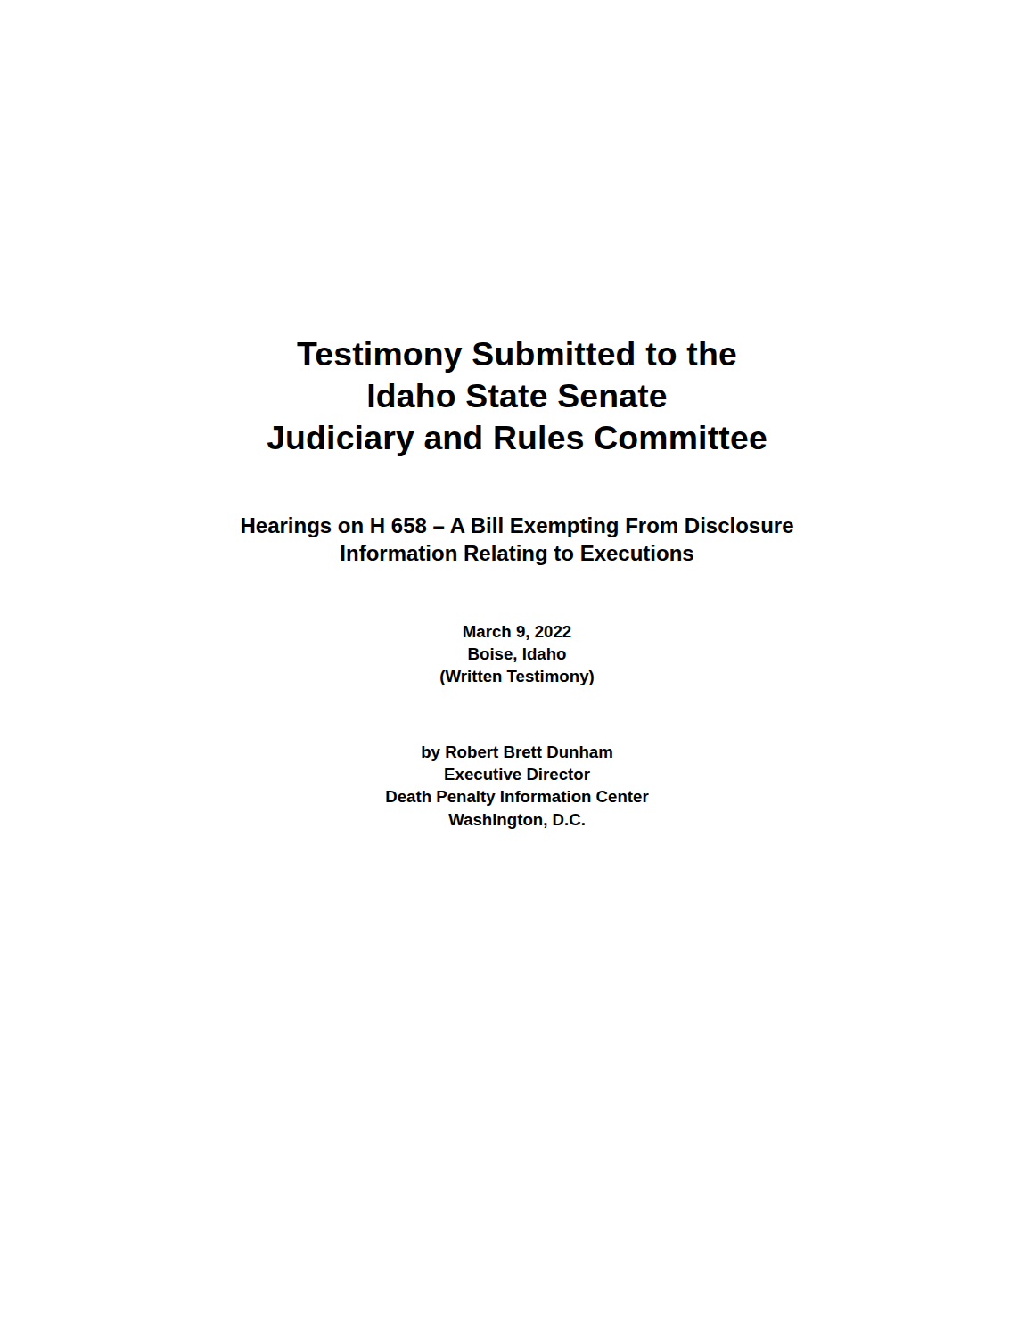Testimony Submitted to the
Idaho State Senate
Judiciary and Rules Committee
Hearings on H 658 – A Bill Exempting From Disclosure Information Relating to Executions
March 9, 2022
Boise, Idaho
(Written Testimony)
by Robert Brett Dunham
Executive Director
Death Penalty Information Center
Washington, D.C.